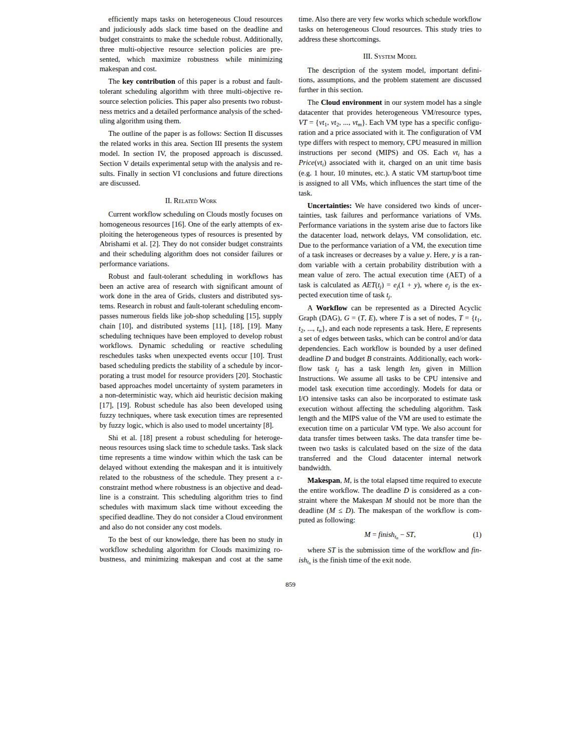efficiently maps tasks on heterogeneous Cloud resources and judiciously adds slack time based on the deadline and budget constraints to make the schedule robust. Additionally, three multi-objective resource selection policies are presented, which maximize robustness while minimizing makespan and cost.
The key contribution of this paper is a robust and fault-tolerant scheduling algorithm with three multi-objective resource selection policies. This paper also presents two robustness metrics and a detailed performance analysis of the scheduling algorithm using them.
The outline of the paper is as follows: Section II discusses the related works in this area. Section III presents the system model. In section IV, the proposed approach is discussed. Section V details experimental setup with the analysis and results. Finally in section VI conclusions and future directions are discussed.
II. Related Work
Current workflow scheduling on Clouds mostly focuses on homogeneous resources [16]. One of the early attempts of exploiting the heterogeneous types of resources is presented by Abrishami et al. [2]. They do not consider budget constraints and their scheduling algorithm does not consider failures or performance variations.
Robust and fault-tolerant scheduling in workflows has been an active area of research with significant amount of work done in the area of Grids, clusters and distributed systems. Research in robust and fault-tolerant scheduling encompasses numerous fields like job-shop scheduling [15], supply chain [10], and distributed systems [11], [18], [19]. Many scheduling techniques have been employed to develop robust workflows. Dynamic scheduling or reactive scheduling reschedules tasks when unexpected events occur [10]. Trust based scheduling predicts the stability of a schedule by incorporating a trust model for resource providers [20]. Stochastic based approaches model uncertainty of system parameters in a non-deterministic way, which aid heuristic decision making [17], [19]. Robust schedule has also been developed using fuzzy techniques, where task execution times are represented by fuzzy logic, which is also used to model uncertainty [8].
Shi et al. [18] present a robust scheduling for heterogeneous resources using slack time to schedule tasks. Task slack time represents a time window within which the task can be delayed without extending the makespan and it is intuitively related to the robustness of the schedule. They present a ε-constraint method where robustness is an objective and deadline is a constraint. This scheduling algorithm tries to find schedules with maximum slack time without exceeding the specified deadline. They do not consider a Cloud environment and also do not consider any cost models.
To the best of our knowledge, there has been no study in workflow scheduling algorithm for Clouds maximizing robustness, and minimizing makespan and cost at the same time. Also there are very few works which schedule workflow tasks on heterogeneous Cloud resources. This study tries to address these shortcomings.
III. System Model
The description of the system model, important definitions, assumptions, and the problem statement are discussed further in this section.
The Cloud environment in our system model has a single datacenter that provides heterogeneous VM/resource types, VT = {vt1, vt2, ..., vtm}. Each VM type has a specific configuration and a price associated with it. The configuration of VM type differs with respect to memory, CPU measured in million instructions per second (MIPS) and OS. Each vti has a Price(vti) associated with it, charged on an unit time basis (e.g. 1 hour, 10 minutes, etc.). A static VM startup/boot time is assigned to all VMs, which influences the start time of the task.
Uncertainties: We have considered two kinds of uncertainties, task failures and performance variations of VMs. Performance variations in the system arise due to factors like the datacenter load, network delays, VM consolidation, etc. Due to the performance variation of a VM, the execution time of a task increases or decreases by a value y. Here, y is a random variable with a certain probability distribution with a mean value of zero. The actual execution time (AET) of a task is calculated as AET(tj) = ej(1 + y), where ej is the expected execution time of task tj.
A Workflow can be represented as a Directed Acyclic Graph (DAG), G = (T, E), where T is a set of nodes, T = {t1, t2, ..., tn}, and each node represents a task. Here, E represents a set of edges between tasks, which can be control and/or data dependencies. Each workflow is bounded by a user defined deadline D and budget B constraints. Additionally, each workflow task tj has a task length lenj given in Million Instructions. We assume all tasks to be CPU intensive and model task execution time accordingly. Models for data or I/O intensive tasks can also be incorporated to estimate task execution without affecting the scheduling algorithm. Task length and the MIPS value of the VM are used to estimate the execution time on a particular VM type. We also account for data transfer times between tasks. The data transfer time between two tasks is calculated based on the size of the data transferred and the Cloud datacenter internal network bandwidth.
Makespan, M, is the total elapsed time required to execute the entire workflow. The deadline D is considered as a constraint where the Makespan M should not be more than the deadline (M ≤ D). The makespan of the workflow is computed as following:
M = finishtn − ST, (1)
where ST is the submission time of the workflow and finishtn is the finish time of the exit node.
859